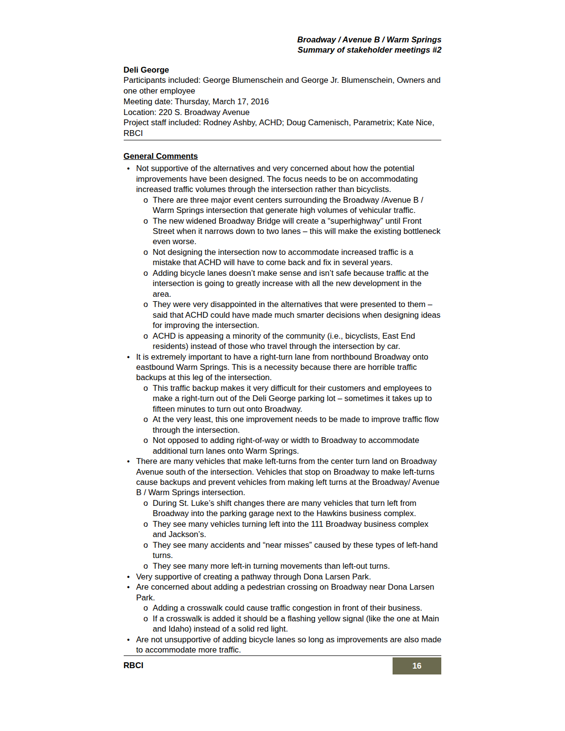Broadway / Avenue B / Warm Springs
Summary of stakeholder meetings #2
Deli George
Participants included: George Blumenschein and George Jr. Blumenschein, Owners and one other employee
Meeting date: Thursday, March 17, 2016
Location: 220 S. Broadway Avenue
Project staff included: Rodney Ashby, ACHD; Doug Camenisch, Parametrix; Kate Nice, RBCI
General Comments
• Not supportive of the alternatives and very concerned about how the potential improvements have been designed. The focus needs to be on accommodating increased traffic volumes through the intersection rather than bicyclists.
o There are three major event centers surrounding the Broadway /Avenue B / Warm Springs intersection that generate high volumes of vehicular traffic.
o The new widened Broadway Bridge will create a “superhighway” until Front Street when it narrows down to two lanes – this will make the existing bottleneck even worse.
o Not designing the intersection now to accommodate increased traffic is a mistake that ACHD will have to come back and fix in several years.
o Adding bicycle lanes doesn’t make sense and isn’t safe because traffic at the intersection is going to greatly increase with all the new development in the area.
o They were very disappointed in the alternatives that were presented to them – said that ACHD could have made much smarter decisions when designing ideas for improving the intersection.
o ACHD is appeasing a minority of the community (i.e., bicyclists, East End residents) instead of those who travel through the intersection by car.
• It is extremely important to have a right-turn lane from northbound Broadway onto eastbound Warm Springs. This is a necessity because there are horrible traffic backups at this leg of the intersection.
o This traffic backup makes it very difficult for their customers and employees to make a right-turn out of the Deli George parking lot – sometimes it takes up to fifteen minutes to turn out onto Broadway.
o At the very least, this one improvement needs to be made to improve traffic flow through the intersection.
o Not opposed to adding right-of-way or width to Broadway to accommodate additional turn lanes onto Warm Springs.
• There are many vehicles that make left-turns from the center turn land on Broadway Avenue south of the intersection. Vehicles that stop on Broadway to make left-turns cause backups and prevent vehicles from making left turns at the Broadway/ Avenue B / Warm Springs intersection.
o During St. Luke’s shift changes there are many vehicles that turn left from Broadway into the parking garage next to the Hawkins business complex.
o They see many vehicles turning left into the 111 Broadway business complex and Jackson’s.
o They see many accidents and “near misses” caused by these types of left-hand turns.
o They see many more left-in turning movements than left-out turns.
• Very supportive of creating a pathway through Dona Larsen Park.
• Are concerned about adding a pedestrian crossing on Broadway near Dona Larsen Park.
o Adding a crosswalk could cause traffic congestion in front of their business.
o If a crosswalk is added it should be a flashing yellow signal (like the one at Main and Idaho) instead of a solid red light.
• Are not unsupportive of adding bicycle lanes so long as improvements are also made to accommodate more traffic.
RBCI
16